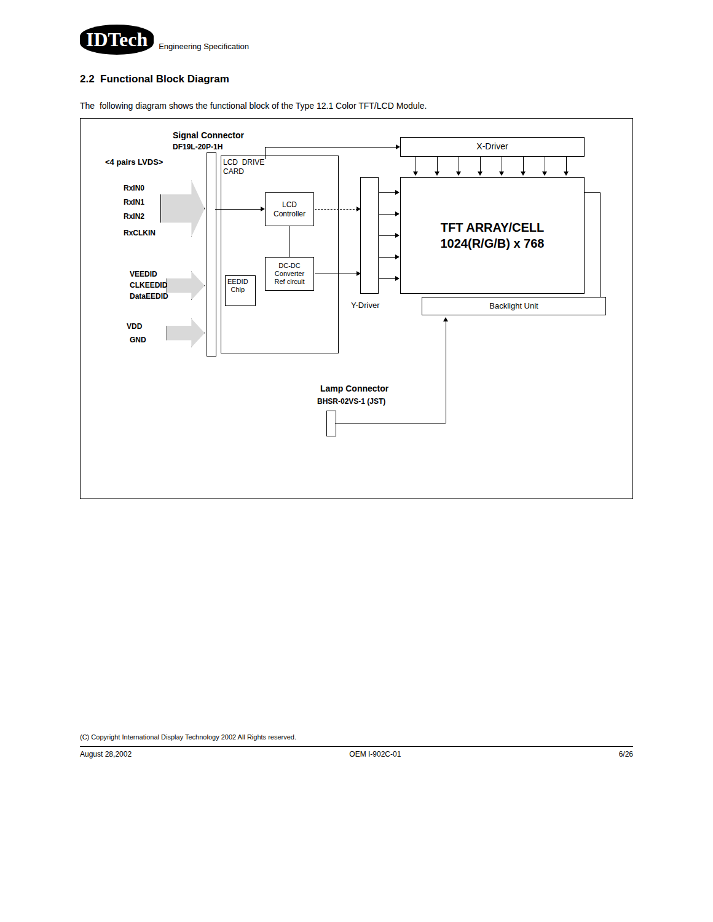IDTech Engineering Specification
2.2 Functional Block Diagram
The following diagram shows the functional block of the Type 12.1 Color TFT/LCD Module.
Signal Connector
DF19L-20P-1H
<4 pairs LVDS>
RxIN0
RxIN1
RxIN2
RxCLKIN
VEEDID
CLKEEDID
DataEEDID
VDD
GND
LCD DRIVE
CARD
LCD
Controller
DC-DC
Converter
Ref circuit
EEDID
Chip
X-Driver
TFT ARRAY/CELL
1024(R/G/B) x 768
Y-Driver
Backlight Unit
Lamp Connector
BHSR-02VS-1 (JST)
(C) Copyright International Display Technology 2002 All Rights reserved.
August 28,2002 OEM I-902C-01 6/26